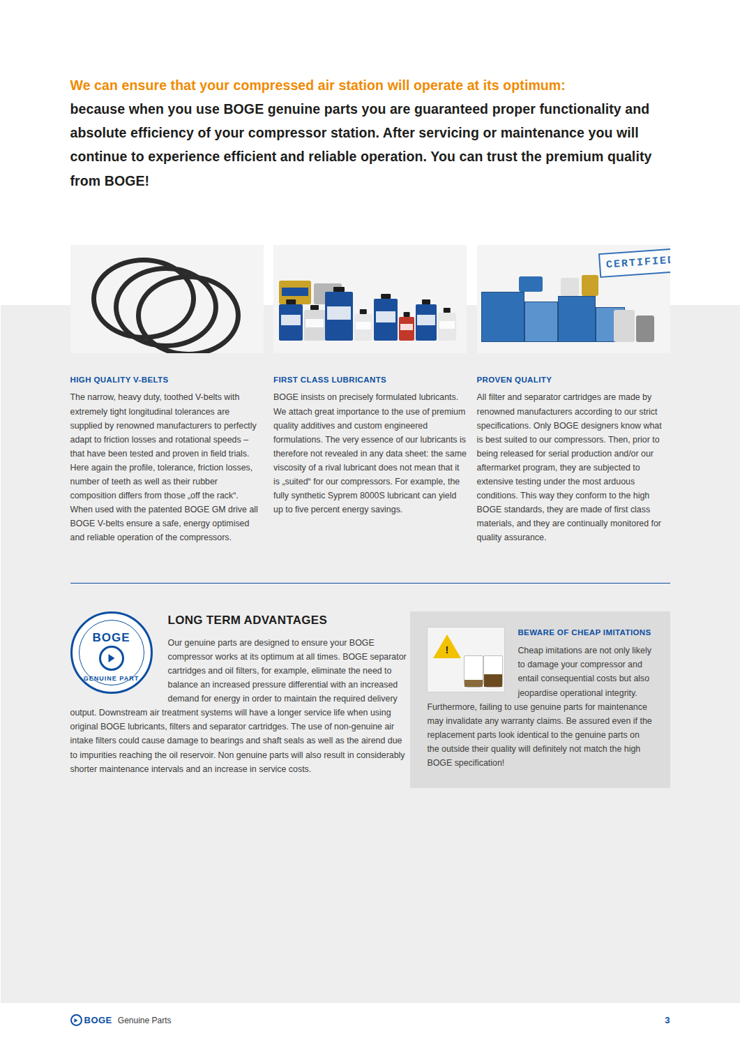We can ensure that your compressed air station will operate at its optimum: because when you use BOGE genuine parts you are guaranteed proper functionality and absolute efficiency of your compressor station. After servicing or maintenance you will continue to experience efficient and reliable operation. You can trust the premium quality from BOGE!
HIGH QUALITY V-BELTS
The narrow, heavy duty, toothed V-belts with extremely tight longitudinal tolerances are supplied by renowned manufacturers to perfectly adapt to friction losses and rotational speeds – that have been tested and proven in field trials. Here again the profile, tolerance, friction losses, number of teeth as well as their rubber composition differs from those „off the rack“. When used with the patented BOGE GM drive all BOGE V-belts ensure a safe, energy optimised and reliable operation of the compressors.
FIRST CLASS LUBRICANTS
BOGE insists on precisely formulated lubricants. We attach great importance to the use of premium quality additives and custom engineered formulations. The very essence of our lubricants is therefore not revealed in any data sheet: the same viscosity of a rival lubricant does not mean that it is „suited“ for our compressors. For example, the fully synthetic Syprem 8000S lubricant can yield up to five percent energy savings.
CERTIFIED
PROVEN QUALITY
All filter and separator cartridges are made by renowned manufacturers according to our strict specifications. Only BOGE designers know what is best suited to our compressors. Then, prior to being released for serial production and/or our aftermarket program, they are subjected to extensive testing under the most arduous conditions. This way they conform to the high BOGE standards, they are made of first class materials, and they are continually monitored for quality assurance.
BOGE
GENUINE PART
LONG TERM ADVANTAGES
Our genuine parts are designed to ensure your BOGE compressor works at its optimum at all times. BOGE separator cartridges and oil filters, for example, eliminate the need to balance an increased pressure differential with an increased demand for energy in order to maintain the required delivery output. Downstream air treatment systems will have a longer service life when using original BOGE lubricants, filters and separator cartridges. The use of non-genuine air intake filters could cause damage to bearings and shaft seals as well as the airend due to impurities reaching the oil reservoir. Non genuine parts will also result in considerably shorter maintenance intervals and an increase in service costs.
BEWARE OF CHEAP IMITATIONS
Cheap imitations are not only likely to damage your compressor and entail consequential costs but also jeopardise operational integrity. Furthermore, failing to use genuine parts for maintenance may invalidate any warranty claims. Be assured even if the replacement parts look identical to the genuine parts on the outside their quality will definitely not match the high BOGE specification!
BOGE Genuine Parts
3